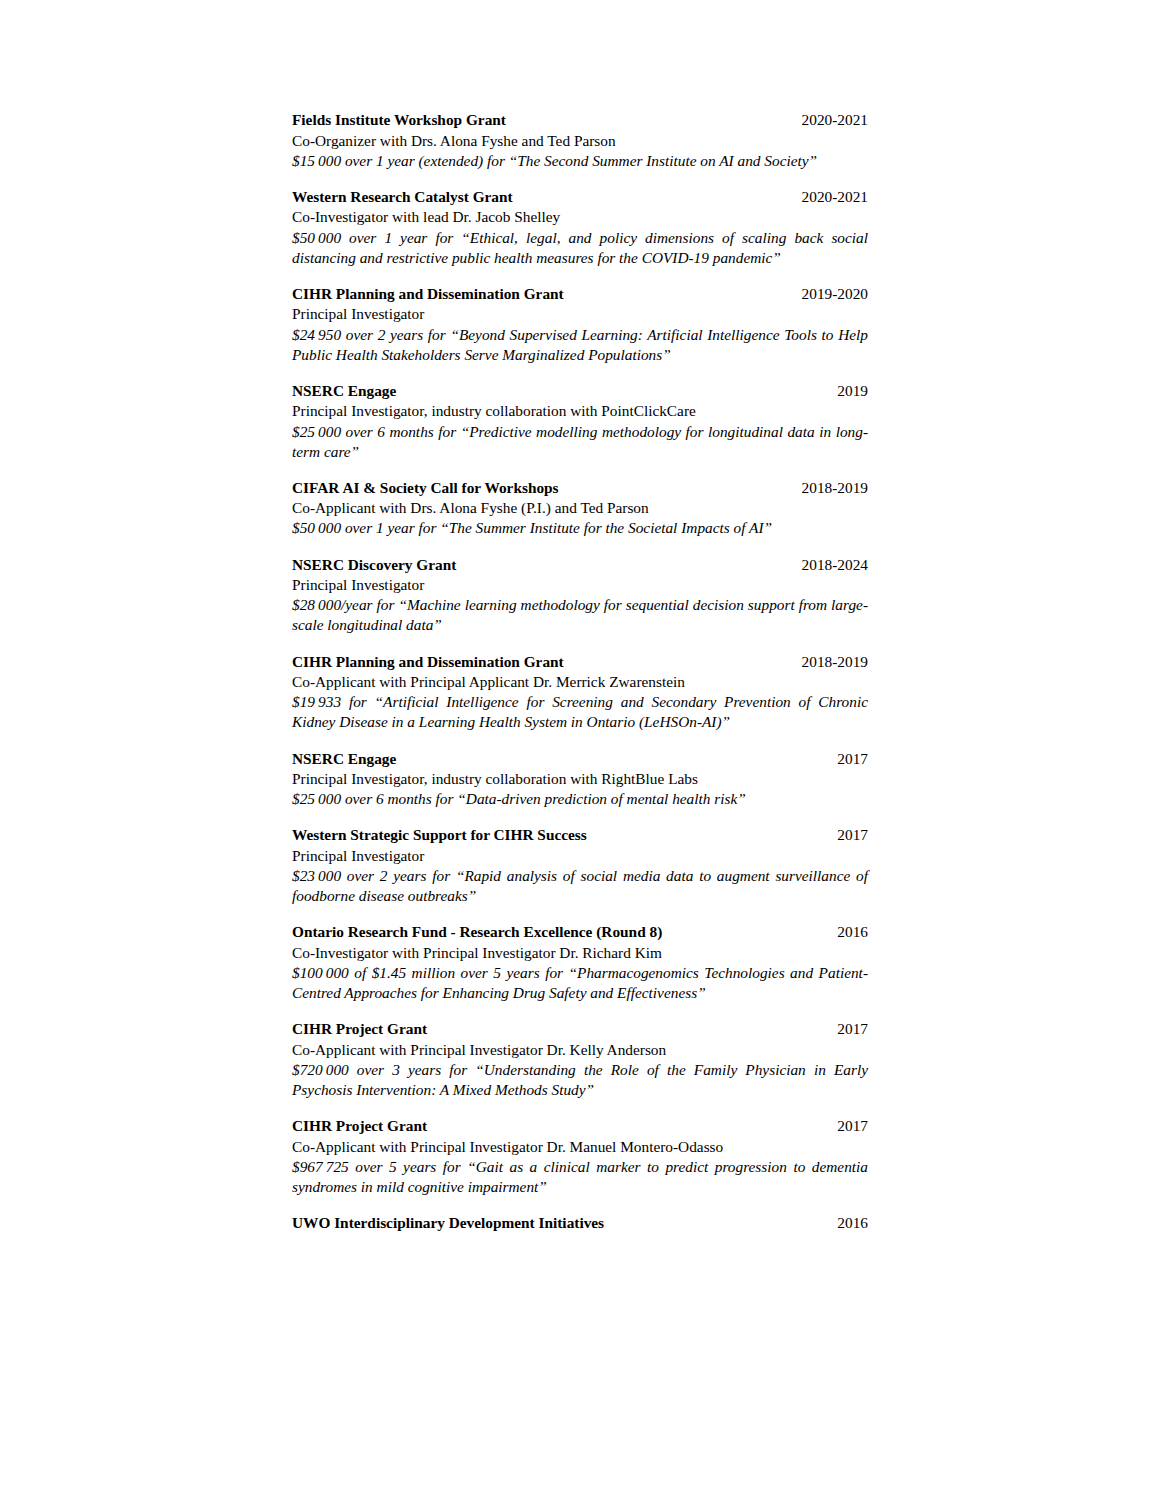Fields Institute Workshop Grant 2020-2021
Co-Organizer with Drs. Alona Fyshe and Ted Parson
$15 000 over 1 year (extended) for “The Second Summer Institute on AI and Society”
Western Research Catalyst Grant 2020-2021
Co-Investigator with lead Dr. Jacob Shelley
$50 000 over 1 year for “Ethical, legal, and policy dimensions of scaling back social distancing and restrictive public health measures for the COVID-19 pandemic”
CIHR Planning and Dissemination Grant 2019-2020
Principal Investigator
$24 950 over 2 years for “Beyond Supervised Learning: Artificial Intelligence Tools to Help Public Health Stakeholders Serve Marginalized Populations”
NSERC Engage 2019
Principal Investigator, industry collaboration with PointClickCare
$25 000 over 6 months for “Predictive modelling methodology for longitudinal data in long-term care”
CIFAR AI & Society Call for Workshops 2018-2019
Co-Applicant with Drs. Alona Fyshe (P.I.) and Ted Parson
$50 000 over 1 year for “The Summer Institute for the Societal Impacts of AI”
NSERC Discovery Grant 2018-2024
Principal Investigator
$28 000/year for “Machine learning methodology for sequential decision support from large-scale longitudinal data”
CIHR Planning and Dissemination Grant 2018-2019
Co-Applicant with Principal Applicant Dr. Merrick Zwarenstein
$19 933 for “Artificial Intelligence for Screening and Secondary Prevention of Chronic Kidney Disease in a Learning Health System in Ontario (LeHSOn-AI)”
NSERC Engage 2017
Principal Investigator, industry collaboration with RightBlue Labs
$25 000 over 6 months for “Data-driven prediction of mental health risk”
Western Strategic Support for CIHR Success 2017
Principal Investigator
$23 000 over 2 years for “Rapid analysis of social media data to augment surveillance of foodborne disease outbreaks”
Ontario Research Fund - Research Excellence (Round 8) 2016
Co-Investigator with Principal Investigator Dr. Richard Kim
$100 000 of $1.45 million over 5 years for “Pharmacogenomics Technologies and Patient-Centred Approaches for Enhancing Drug Safety and Effectiveness”
CIHR Project Grant 2017
Co-Applicant with Principal Investigator Dr. Kelly Anderson
$720 000 over 3 years for “Understanding the Role of the Family Physician in Early Psychosis Intervention: A Mixed Methods Study”
CIHR Project Grant 2017
Co-Applicant with Principal Investigator Dr. Manuel Montero-Odasso
$967 725 over 5 years for “Gait as a clinical marker to predict progression to dementia syndromes in mild cognitive impairment”
UWO Interdisciplinary Development Initiatives 2016